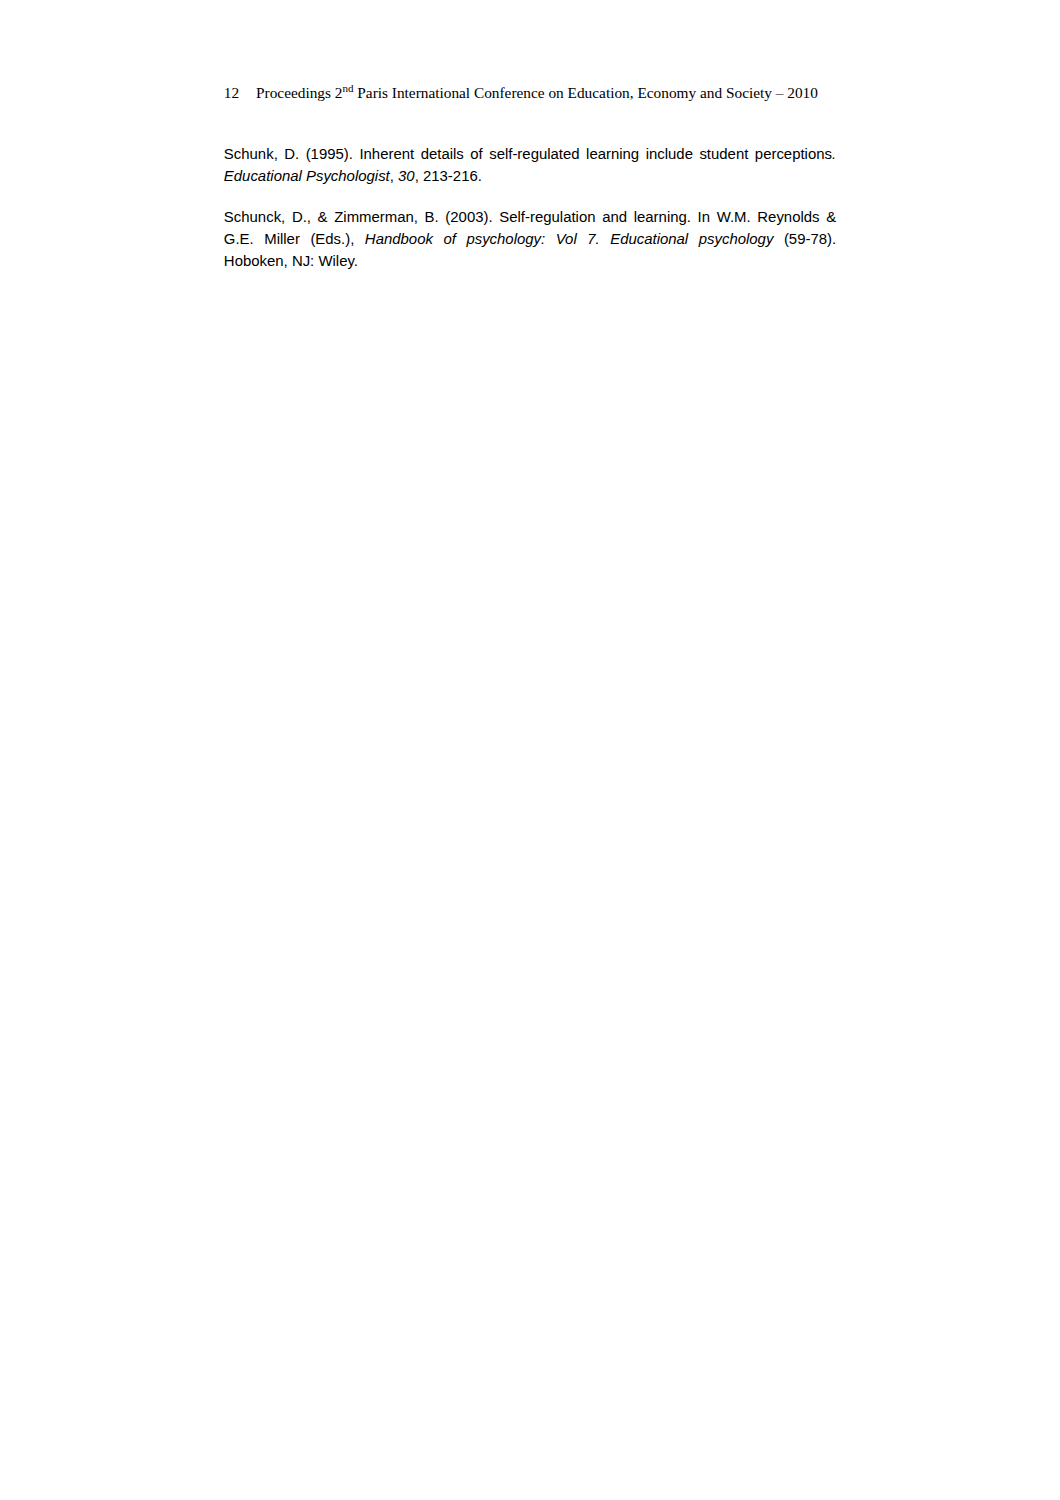12 Proceedings 2nd Paris International Conference on Education, Economy and Society – 2010
Schunk, D. (1995). Inherent details of self-regulated learning include student perceptions. Educational Psychologist, 30, 213-216.
Schunck, D., & Zimmerman, B. (2003). Self-regulation and learning. In W.M. Reynolds & G.E. Miller (Eds.), Handbook of psychology: Vol 7. Educational psychology (59-78). Hoboken, NJ: Wiley.